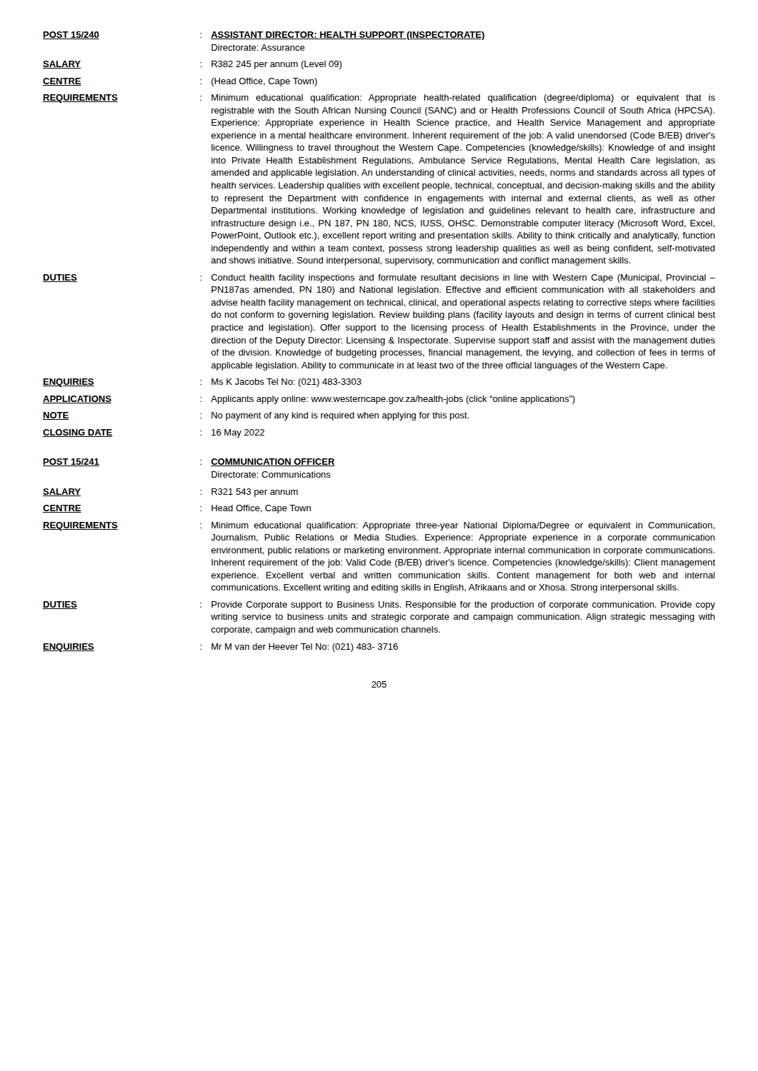| POST 15/240 | : | ASSISTANT DIRECTOR: HEALTH SUPPORT (INSPECTORATE) Directorate: Assurance |
| SALARY | : | R382 245 per annum (Level 09) |
| CENTRE | : | (Head Office, Cape Town) |
| REQUIREMENTS | : | Minimum educational qualification: Appropriate health-related qualification (degree/diploma) or equivalent that is registrable with the South African Nursing Council (SANC) and or Health Professions Council of South Africa (HPCSA). Experience: Appropriate experience in Health Science practice, and Health Service Management and appropriate experience in a mental healthcare environment. Inherent requirement of the job: A valid unendorsed (Code B/EB) driver's licence. Willingness to travel throughout the Western Cape. Competencies (knowledge/skills): Knowledge of and insight into Private Health Establishment Regulations, Ambulance Service Regulations, Mental Health Care legislation, as amended and applicable legislation. An understanding of clinical activities, needs, norms and standards across all types of health services. Leadership qualities with excellent people, technical, conceptual, and decision-making skills and the ability to represent the Department with confidence in engagements with internal and external clients, as well as other Departmental institutions. Working knowledge of legislation and guidelines relevant to health care, infrastructure and infrastructure design i.e., PN 187, PN 180, NCS, IUSS, OHSC. Demonstrable computer literacy (Microsoft Word, Excel, PowerPoint, Outlook etc.), excellent report writing and presentation skills. Ability to think critically and analytically, function independently and within a team context, possess strong leadership qualities as well as being confident, self-motivated and shows initiative. Sound interpersonal, supervisory, communication and conflict management skills. |
| DUTIES | : | Conduct health facility inspections and formulate resultant decisions in line with Western Cape (Municipal, Provincial – PN187as amended, PN 180) and National legislation. Effective and efficient communication with all stakeholders and advise health facility management on technical, clinical, and operational aspects relating to corrective steps where facilities do not conform to governing legislation. Review building plans (facility layouts and design in terms of current clinical best practice and legislation). Offer support to the licensing process of Health Establishments in the Province, under the direction of the Deputy Director: Licensing & Inspectorate. Supervise support staff and assist with the management duties of the division. Knowledge of budgeting processes, financial management, the levying, and collection of fees in terms of applicable legislation. Ability to communicate in at least two of the three official languages of the Western Cape. |
| ENQUIRIES | : | Ms K Jacobs Tel No: (021) 483-3303 |
| APPLICATIONS | : | Applicants apply online: www.westerncape.gov.za/health-jobs (click “online applications”) |
| NOTE | : | No payment of any kind is required when applying for this post. |
| CLOSING DATE | : | 16 May 2022 |
| POST 15/241 | : | COMMUNICATION OFFICER Directorate: Communications |
| SALARY | : | R321 543 per annum |
| CENTRE | : | Head Office, Cape Town |
| REQUIREMENTS | : | Minimum educational qualification: Appropriate three-year National Diploma/Degree or equivalent in Communication, Journalism, Public Relations or Media Studies. Experience: Appropriate experience in a corporate communication environment, public relations or marketing environment. Appropriate internal communication in corporate communications. Inherent requirement of the job: Valid Code (B/EB) driver's licence. Competencies (knowledge/skills): Client management experience. Excellent verbal and written communication skills. Content management for both web and internal communications. Excellent writing and editing skills in English, Afrikaans and or Xhosa. Strong interpersonal skills. |
| DUTIES | : | Provide Corporate support to Business Units. Responsible for the production of corporate communication. Provide copy writing service to business units and strategic corporate and campaign communication. Align strategic messaging with corporate, campaign and web communication channels. |
| ENQUIRIES | : | Mr M van der Heever Tel No: (021) 483- 3716 |
205